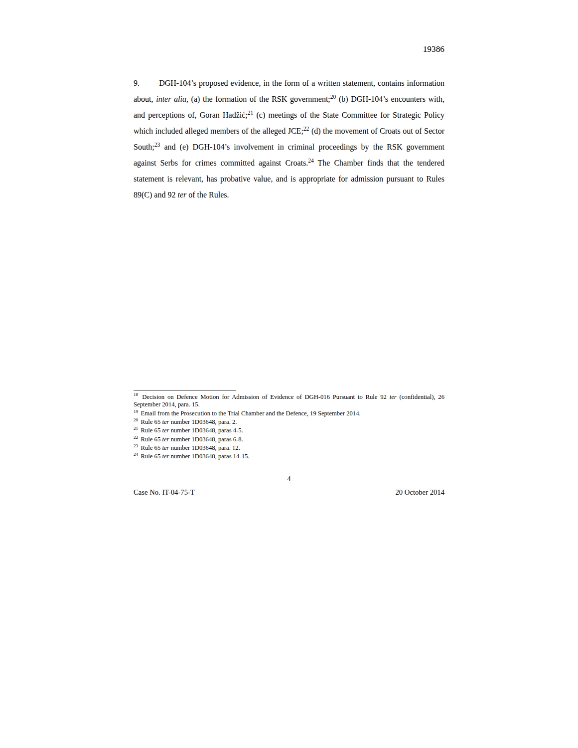19386
9. DGH-104’s proposed evidence, in the form of a written statement, contains information about, inter alia, (a) the formation of the RSK government;20 (b) DGH-104’s encounters with, and perceptions of, Goran Hadžić;21 (c) meetings of the State Committee for Strategic Policy which included alleged members of the alleged JCE;22 (d) the movement of Croats out of Sector South;23 and (e) DGH-104’s involvement in criminal proceedings by the RSK government against Serbs for crimes committed against Croats.24 The Chamber finds that the tendered statement is relevant, has probative value, and is appropriate for admission pursuant to Rules 89(C) and 92 ter of the Rules.
18 Decision on Defence Motion for Admission of Evidence of DGH-016 Pursuant to Rule 92 ter (confidential), 26 September 2014, para. 15.
19 Email from the Prosecution to the Trial Chamber and the Defence, 19 September 2014.
20 Rule 65 ter number 1D03648, para. 2.
21 Rule 65 ter number 1D03648, paras 4-5.
22 Rule 65 ter number 1D03648, paras 6-8.
23 Rule 65 ter number 1D03648, para. 12.
24 Rule 65 ter number 1D03648, paras 14-15.
4
Case No. IT-04-75-T 20 October 2014